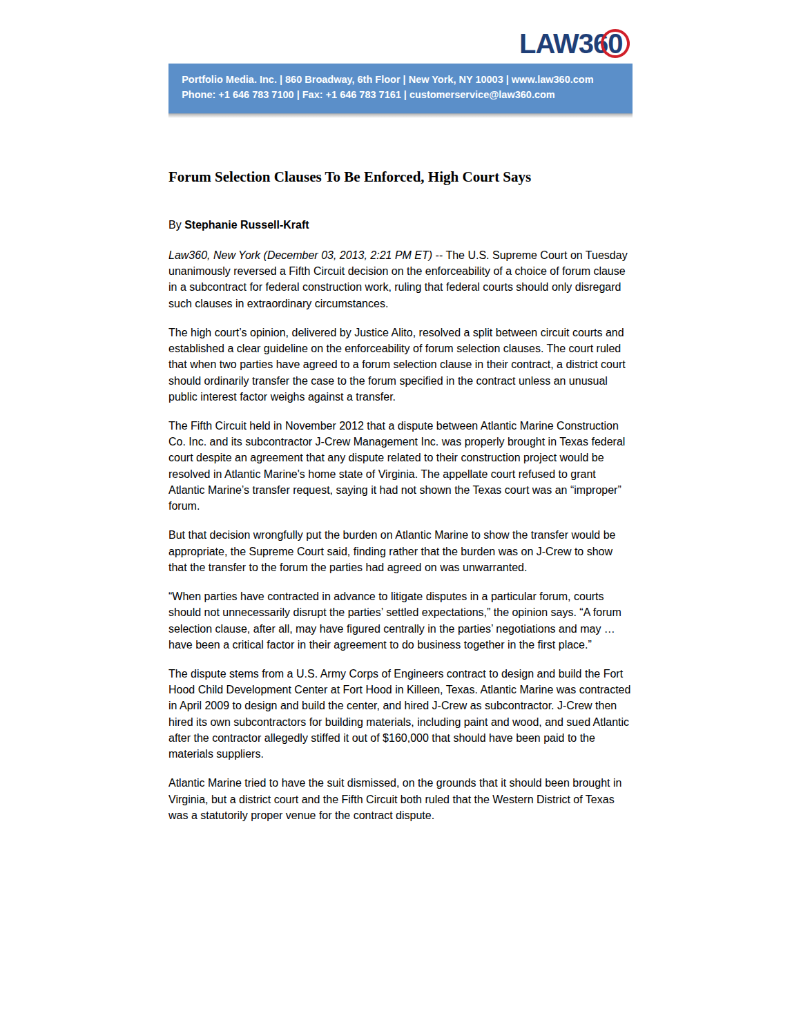LAW 360
Portfolio Media. Inc. | 860 Broadway, 6th Floor | New York, NY 10003 | www.law360.com Phone: +1 646 783 7100 | Fax: +1 646 783 7161 | customerservice@law360.com
Forum Selection Clauses To Be Enforced, High Court Says
By Stephanie Russell-Kraft
Law360, New York (December 03, 2013, 2:21 PM ET) -- The U.S. Supreme Court on Tuesday unanimously reversed a Fifth Circuit decision on the enforceability of a choice of forum clause in a subcontract for federal construction work, ruling that federal courts should only disregard such clauses in extraordinary circumstances.
The high court’s opinion, delivered by Justice Alito, resolved a split between circuit courts and established a clear guideline on the enforceability of forum selection clauses. The court ruled that when two parties have agreed to a forum selection clause in their contract, a district court should ordinarily transfer the case to the forum specified in the contract unless an unusual public interest factor weighs against a transfer.
The Fifth Circuit held in November 2012 that a dispute between Atlantic Marine Construction Co. Inc. and its subcontractor J-Crew Management Inc. was properly brought in Texas federal court despite an agreement that any dispute related to their construction project would be resolved in Atlantic Marine's home state of Virginia. The appellate court refused to grant Atlantic Marine’s transfer request, saying it had not shown the Texas court was an “improper” forum.
But that decision wrongfully put the burden on Atlantic Marine to show the transfer would be appropriate, the Supreme Court said, finding rather that the burden was on J-Crew to show that the transfer to the forum the parties had agreed on was unwarranted.
“When parties have contracted in advance to litigate disputes in a particular forum, courts should not unnecessarily disrupt the parties’ settled expectations,” the opinion says. “A forum selection clause, after all, may have figured centrally in the parties’ negotiations and may … have been a critical factor in their agreement to do business together in the first place.”
The dispute stems from a U.S. Army Corps of Engineers contract to design and build the Fort Hood Child Development Center at Fort Hood in Killeen, Texas. Atlantic Marine was contracted in April 2009 to design and build the center, and hired J-Crew as subcontractor. J-Crew then hired its own subcontractors for building materials, including paint and wood, and sued Atlantic after the contractor allegedly stiffed it out of $160,000 that should have been paid to the materials suppliers.
Atlantic Marine tried to have the suit dismissed, on the grounds that it should been brought in Virginia, but a district court and the Fifth Circuit both ruled that the Western District of Texas was a statutorily proper venue for the contract dispute.